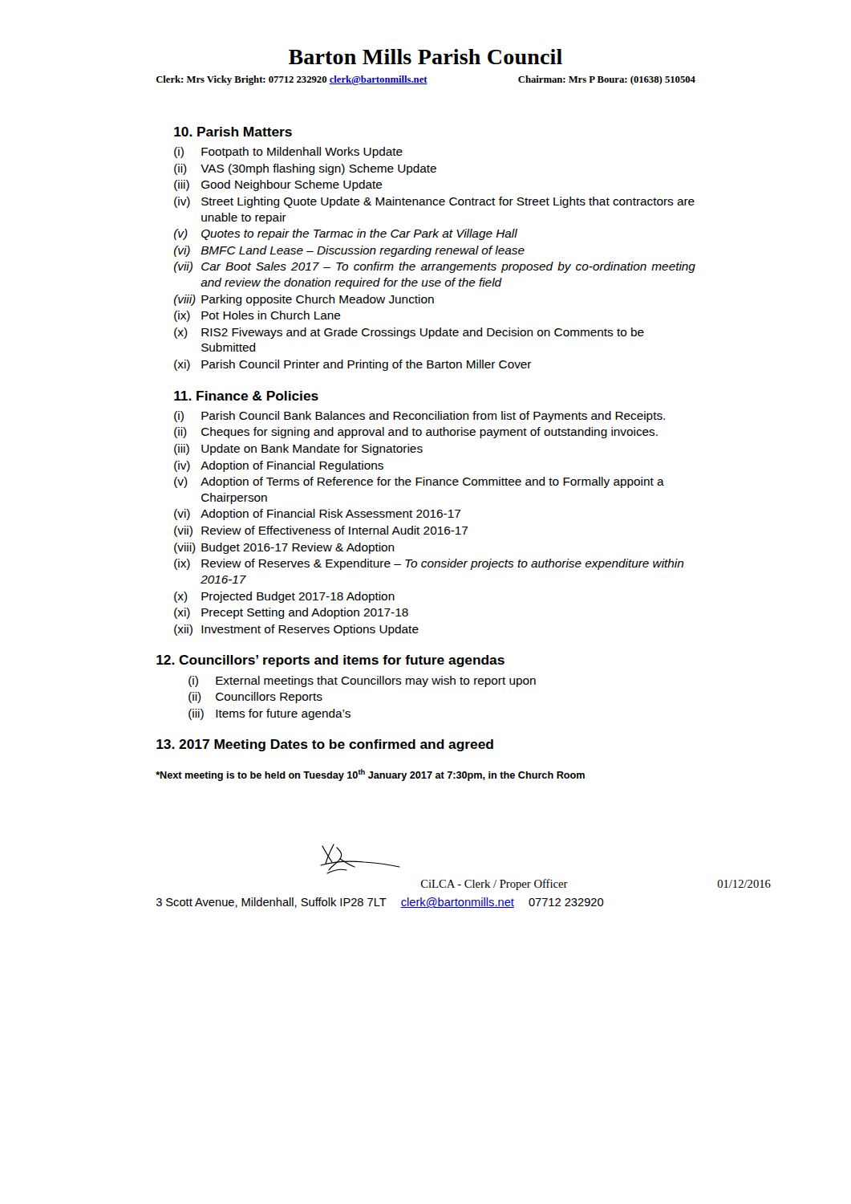Barton Mills Parish Council
Clerk: Mrs Vicky Bright: 07712 232920 clerk@bartonmills.net
Chairman: Mrs P Boura: (01638) 510504
10. Parish Matters
(i) Footpath to Mildenhall Works Update
(ii) VAS (30mph flashing sign) Scheme Update
(iii) Good Neighbour Scheme Update
(iv) Street Lighting Quote Update & Maintenance Contract for Street Lights that contractors are unable to repair
(v) Quotes to repair the Tarmac in the Car Park at Village Hall
(vi) BMFC Land Lease – Discussion regarding renewal of lease
(vii) Car Boot Sales 2017 – To confirm the arrangements proposed by co-ordination meeting and review the donation required for the use of the field
(viii) Parking opposite Church Meadow Junction
(ix) Pot Holes in Church Lane
(x) RIS2 Fiveways and at Grade Crossings Update and Decision on Comments to be Submitted
(xi) Parish Council Printer and Printing of the Barton Miller Cover
11. Finance & Policies
(i) Parish Council Bank Balances and Reconciliation from list of Payments and Receipts.
(ii) Cheques for signing and approval and to authorise payment of outstanding invoices.
(iii) Update on Bank Mandate for Signatories
(iv) Adoption of Financial Regulations
(v) Adoption of Terms of Reference for the Finance Committee and to Formally appoint a Chairperson
(vi) Adoption of Financial Risk Assessment 2016-17
(vii) Review of Effectiveness of Internal Audit 2016-17
(viii) Budget 2016-17 Review & Adoption
(ix) Review of Reserves & Expenditure – To consider projects to authorise expenditure within 2016-17
(x) Projected Budget 2017-18 Adoption
(xi) Precept Setting and Adoption 2017-18
(xii) Investment of Reserves Options Update
12. Councillors’ reports and items for future agendas
(i) External meetings that Councillors may wish to report upon
(ii) Councillors Reports
(iii) Items for future agenda’s
13. 2017 Meeting Dates to be confirmed and agreed
*Next meeting is to be held on Tuesday 10th January 2017 at 7:30pm, in the Church Room
CiLCA - Clerk / Proper Officer
01/12/2016
3 Scott Avenue, Mildenhall, Suffolk IP28 7LT clerk@bartonmills.net 07712 232920